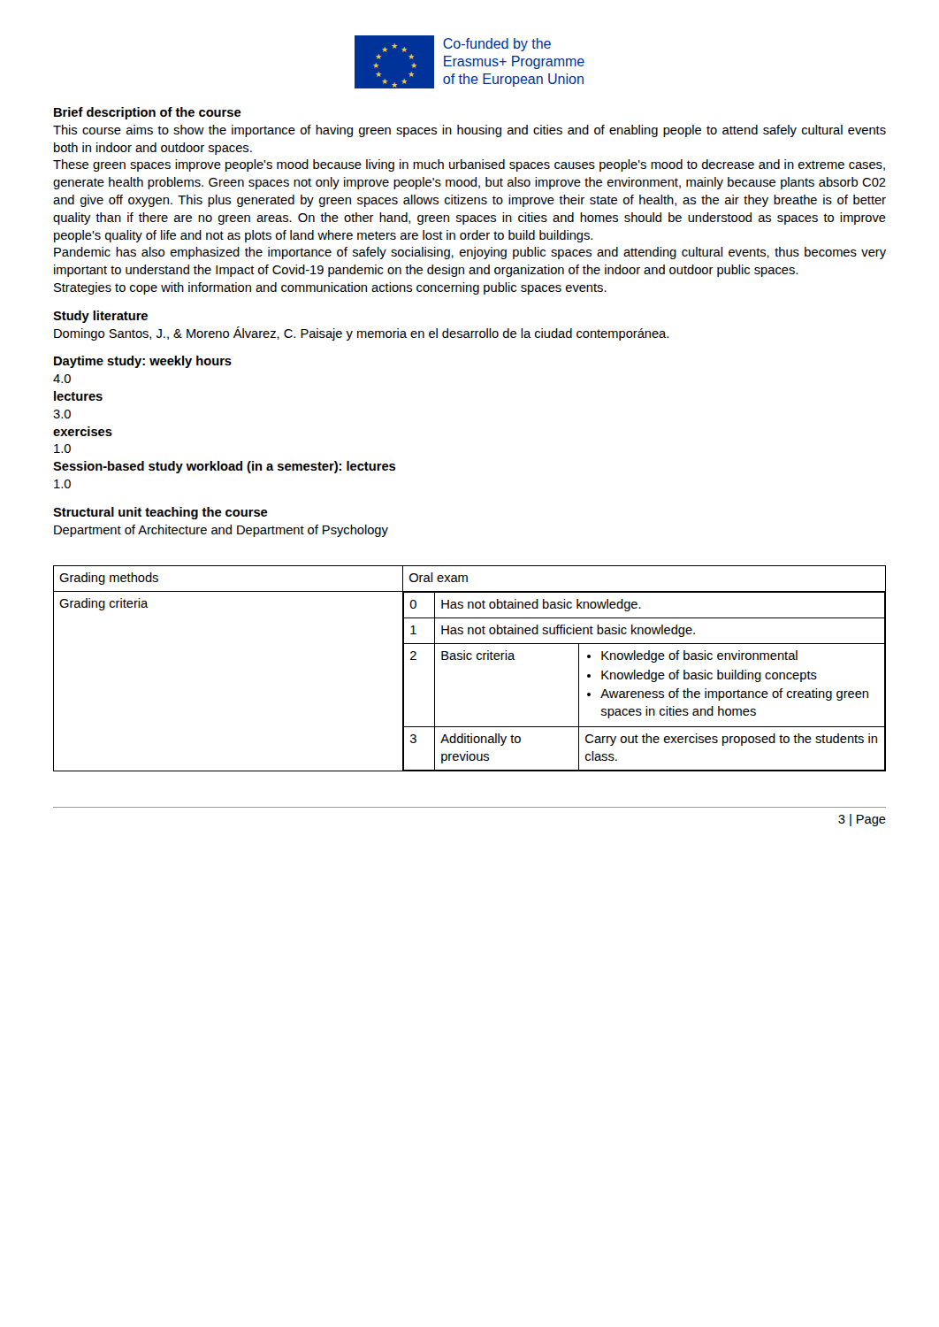★ ★ ★ ★ ★ ★ ★ ★ ★ ★ ★ ★
Co-funded by the
Erasmus+ Programme
of the European Union
Brief description of the course
This course aims to show the importance of having green spaces in housing and cities and of enabling people to attend safely cultural events both in indoor and outdoor spaces.
These green spaces improve people's mood because living in much urbanised spaces causes people's mood to decrease and in extreme cases, generate health problems. Green spaces not only improve people's mood, but also improve the environment, mainly because plants absorb C02 and give off oxygen. This plus generated by green spaces allows citizens to improve their state of health, as the air they breathe is of better quality than if there are no green areas. On the other hand, green spaces in cities and homes should be understood as spaces to improve people's quality of life and not as plots of land where meters are lost in order to build buildings.
Pandemic has also emphasized the importance of safely socialising, enjoying public spaces and attending cultural events, thus becomes very important to understand the Impact of Covid-19 pandemic on the design and organization of the indoor and outdoor public spaces.
Strategies to cope with information and communication actions concerning public spaces events.
Study literature
Domingo Santos, J., & Moreno Álvarez, C. Paisaje y memoria en el desarrollo de la ciudad contemporánea.
Daytime study: weekly hours
4.0
lectures
3.0
exercises
1.0
Session-based study workload (in a semester): lectures
1.0
Structural unit teaching the course
Department of Architecture and Department of Psychology
| Grading methods | Oral exam |
| Grading criteria | / 0 / Has not obtained basic knowledge. / / 1 / Has not obtained sufficient basic knowledge. / / 2 / Basic criteria / Knowledge of basic environmental Knowledge of basic building concepts Awareness of the importance of creating green spaces in cities and homes / / 3 / Additionally to previous / Carry out the exercises proposed to the students in class. / |
3 | Page